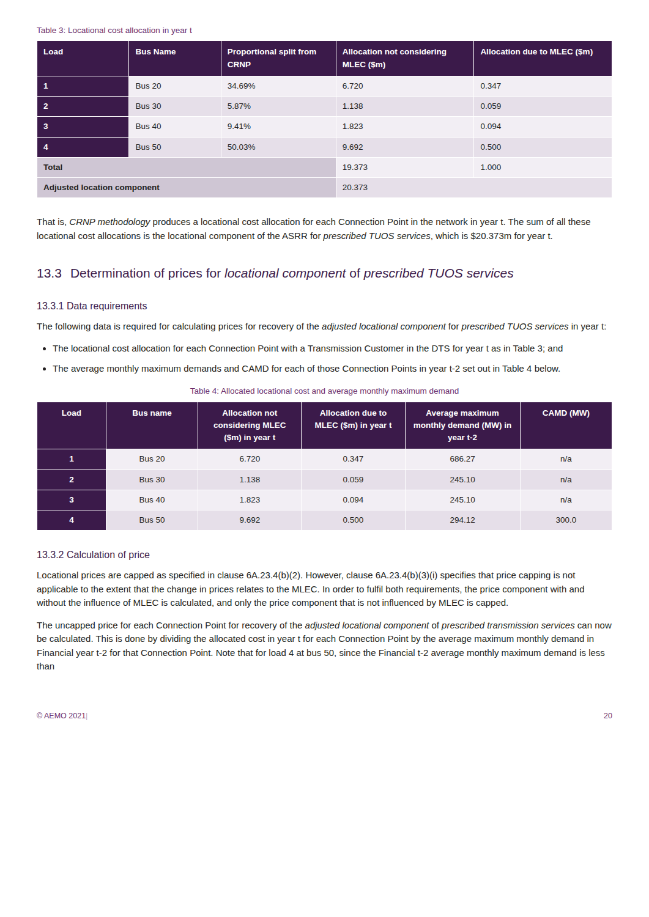Table 3: Locational cost allocation in year t
| Load | Bus Name | Proportional split from CRNP | Allocation not considering MLEC ($m) | Allocation due to MLEC ($m) |
| --- | --- | --- | --- | --- |
| 1 | Bus 20 | 34.69% | 6.720 | 0.347 |
| 2 | Bus 30 | 5.87% | 1.138 | 0.059 |
| 3 | Bus 40 | 9.41% | 1.823 | 0.094 |
| 4 | Bus 50 | 50.03% | 9.692 | 0.500 |
| Total | 19.373 | 1.000 |
| Adjusted location component | 20.373 |
That is, CRNP methodology produces a locational cost allocation for each Connection Point in the network in year t. The sum of all these locational cost allocations is the locational component of the ASRR for prescribed TUOS services, which is $20.373m for year t.
13.3 Determination of prices for locational component of prescribed TUOS services
13.3.1 Data requirements
The following data is required for calculating prices for recovery of the adjusted locational component for prescribed TUOS services in year t:
The locational cost allocation for each Connection Point with a Transmission Customer in the DTS for year t as in Table 3; and
The average monthly maximum demands and CAMD for each of those Connection Points in year t-2 set out in Table 4 below.
Table 4: Allocated locational cost and average monthly maximum demand
| Load | Bus name | Allocation not considering MLEC ($m) in year t | Allocation due to MLEC ($m) in year t | Average maximum monthly demand (MW) in year t-2 | CAMD (MW) |
| --- | --- | --- | --- | --- | --- |
| 1 | Bus 20 | 6.720 | 0.347 | 686.27 | n/a |
| 2 | Bus 30 | 1.138 | 0.059 | 245.10 | n/a |
| 3 | Bus 40 | 1.823 | 0.094 | 245.10 | n/a |
| 4 | Bus 50 | 9.692 | 0.500 | 294.12 | 300.0 |
13.3.2 Calculation of price
Locational prices are capped as specified in clause 6A.23.4(b)(2). However, clause 6A.23.4(b)(3)(i) specifies that price capping is not applicable to the extent that the change in prices relates to the MLEC. In order to fulfil both requirements, the price component with and without the influence of MLEC is calculated, and only the price component that is not influenced by MLEC is capped.
The uncapped price for each Connection Point for recovery of the adjusted locational component of prescribed transmission services can now be calculated. This is done by dividing the allocated cost in year t for each Connection Point by the average maximum monthly demand in Financial year t-2 for that Connection Point. Note that for load 4 at bus 50, since the Financial t-2 average monthly maximum demand is less than
© AEMO 2021|
20